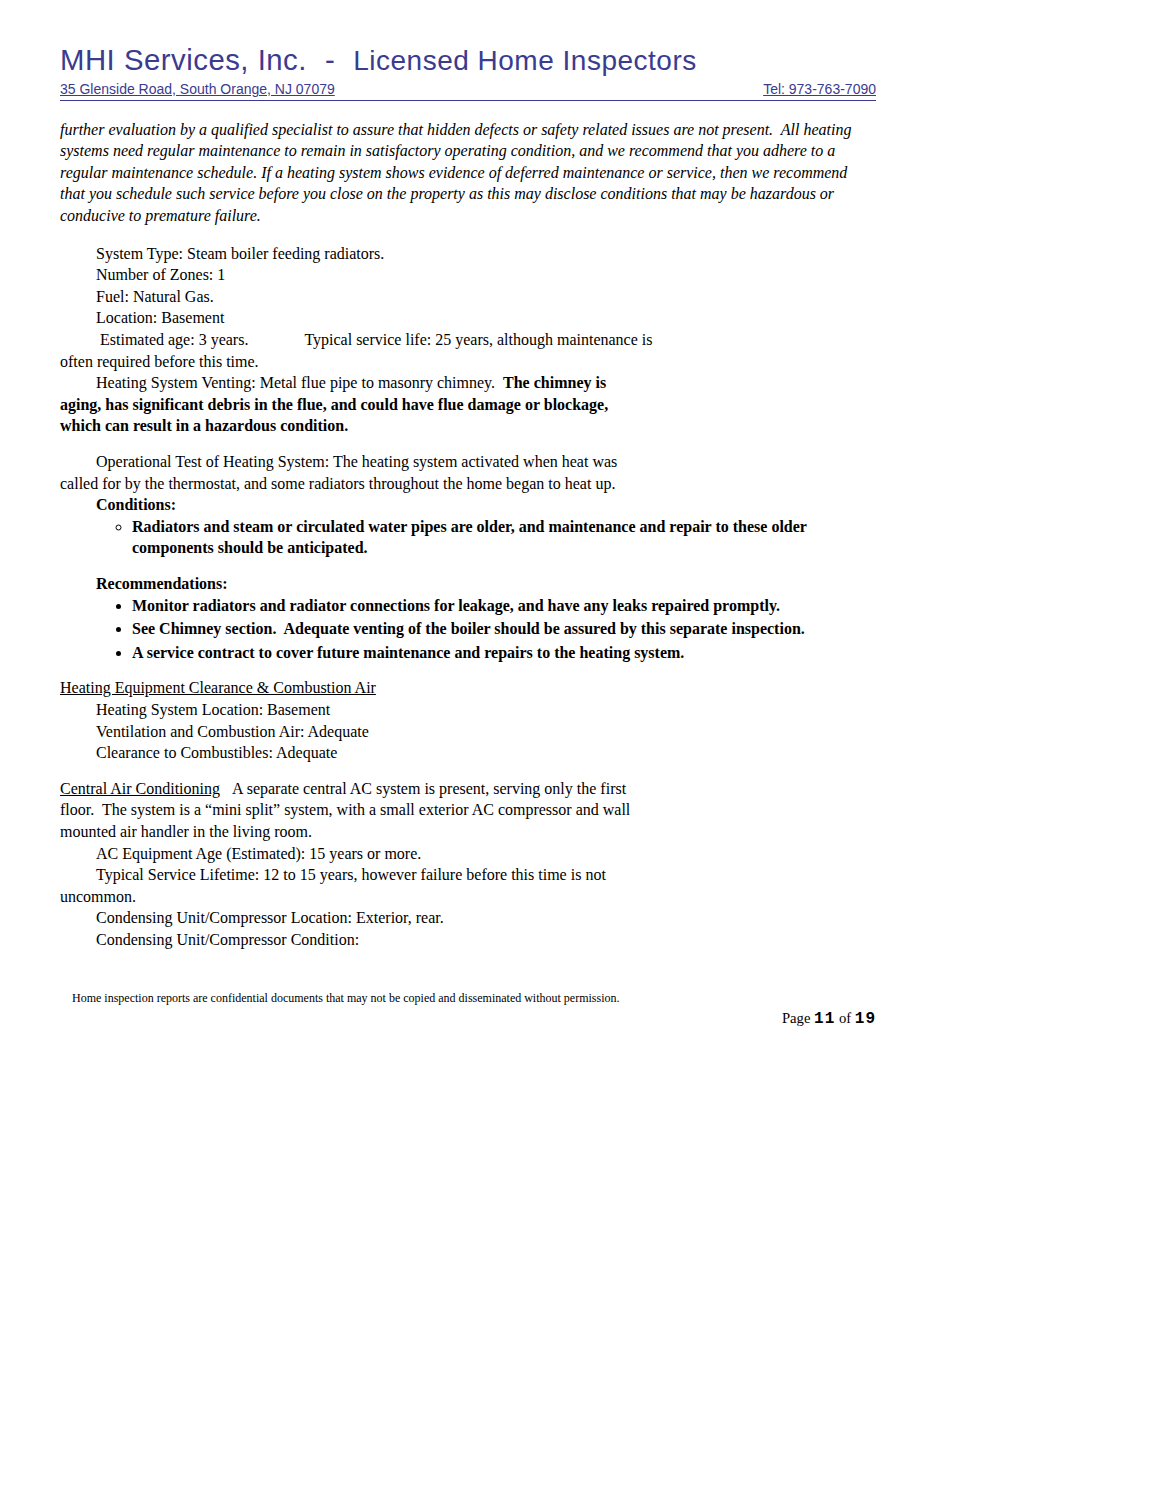MHI Services, Inc.-Licensed Home Inspectors
35 Glenside Road, South Orange, NJ 07079 Tel: 973-763-7090
further evaluation by a qualified specialist to assure that hidden defects or safety related issues are not present. All heating systems need regular maintenance to remain in satisfactory operating condition, and we recommend that you adhere to a regular maintenance schedule. If a heating system shows evidence of deferred maintenance or service, then we recommend that you schedule such service before you close on the property as this may disclose conditions that may be hazardous or conducive to premature failure.
System Type: Steam boiler feeding radiators.
Number of Zones: 1
Fuel: Natural Gas.
Location: Basement
Estimated age: 3 years. Typical service life: 25 years, although maintenance is
often required before this time.
Heating System Venting: Metal flue pipe to masonry chimney. The chimney is
aging, has significant debris in the flue, and could have flue damage or blockage,
which can result in a hazardous condition.
Operational Test of Heating System: The heating system activated when heat was
called for by the thermostat, and some radiators throughout the home began to heat up.
Conditions:
Radiators and steam or circulated water pipes are older, and maintenance and repair to these older components should be anticipated.
Recommendations:
Monitor radiators and radiator connections for leakage, and have any leaks repaired promptly.
See Chimney section. Adequate venting of the boiler should be assured by this separate inspection.
A service contract to cover future maintenance and repairs to the heating system.
Heating Equipment Clearance & Combustion Air
Heating System Location: Basement
Ventilation and Combustion Air: Adequate
Clearance to Combustibles: Adequate
Central Air Conditioning A separate central AC system is present, serving only the first
floor. The system is a “mini split” system, with a small exterior AC compressor and wall
mounted air handler in the living room.
AC Equipment Age (Estimated): 15 years or more.
Typical Service Lifetime: 12 to 15 years, however failure before this time is not
uncommon.
Condensing Unit/Compressor Location: Exterior, rear.
Condensing Unit/Compressor Condition:
Home inspection reports are confidential documents that may not be copied and disseminated without permission.
Page 11 of 19